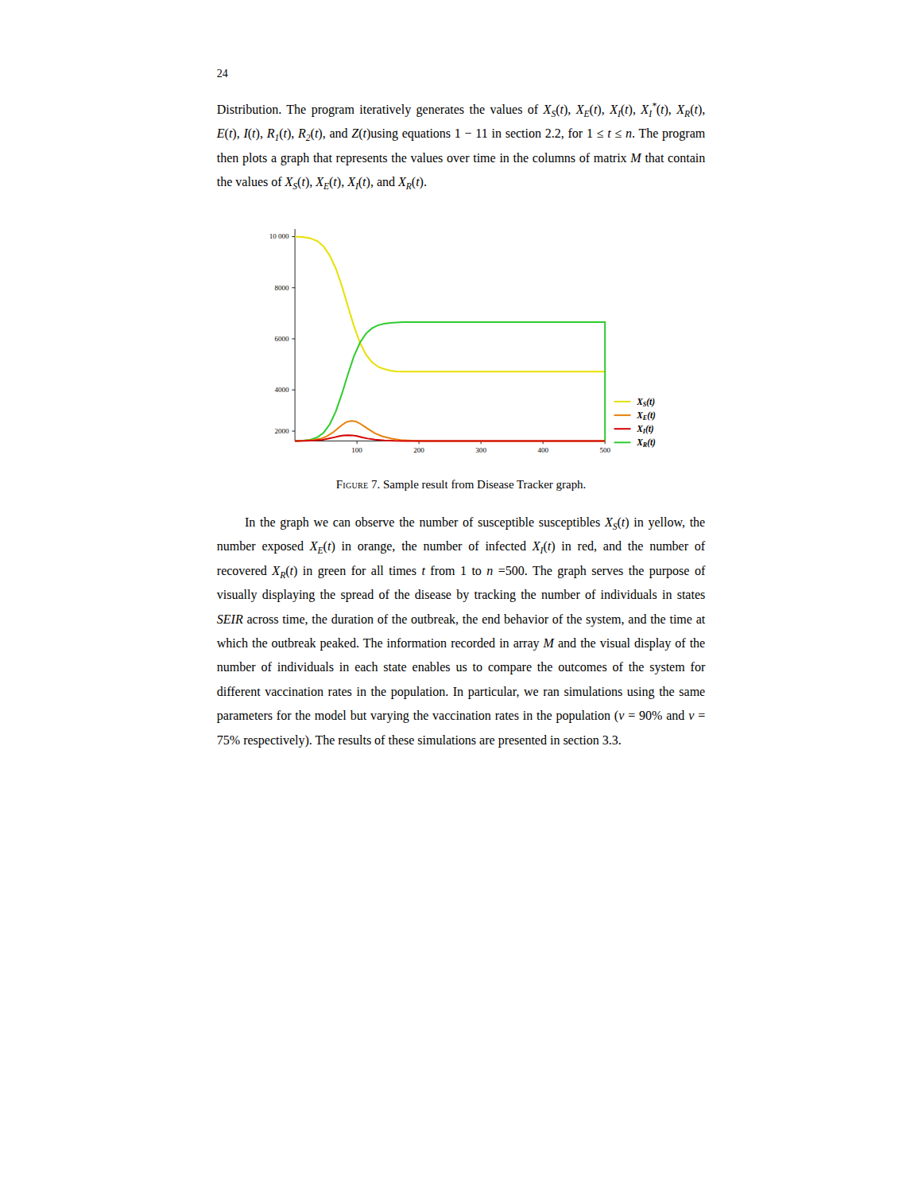24
Distribution. The program iteratively generates the values of XS(t), XE(t), XI(t), XI*(t), XR(t), E(t), I(t), R1(t), R2(t), and Z(t)using equations 1 − 11 in section 2.2, for 1 ≤ t ≤ n. The program then plots a graph that represents the values over time in the columns of matrix M that contain the values of XS(t), XE(t), XI(t), and XR(t).
10 000 8000 6000 4000 2000 100 200 300 400 500 XS(t) XE(t) XI(t) XR(t)
Figure 7. Sample result from Disease Tracker graph.
In the graph we can observe the number of susceptible susceptibles XS(t) in yellow, the number exposed XE(t) in orange, the number of infected XI(t) in red, and the number of recovered XR(t) in green for all times t from 1 to n =500. The graph serves the purpose of visually displaying the spread of the disease by tracking the number of individuals in states SEIR across time, the duration of the outbreak, the end behavior of the system, and the time at which the outbreak peaked. The information recorded in array M and the visual display of the number of individuals in each state enables us to compare the outcomes of the system for different vaccination rates in the population. In particular, we ran simulations using the same parameters for the model but varying the vaccination rates in the population (v = 90% and v = 75% respectively). The results of these simulations are presented in section 3.3.